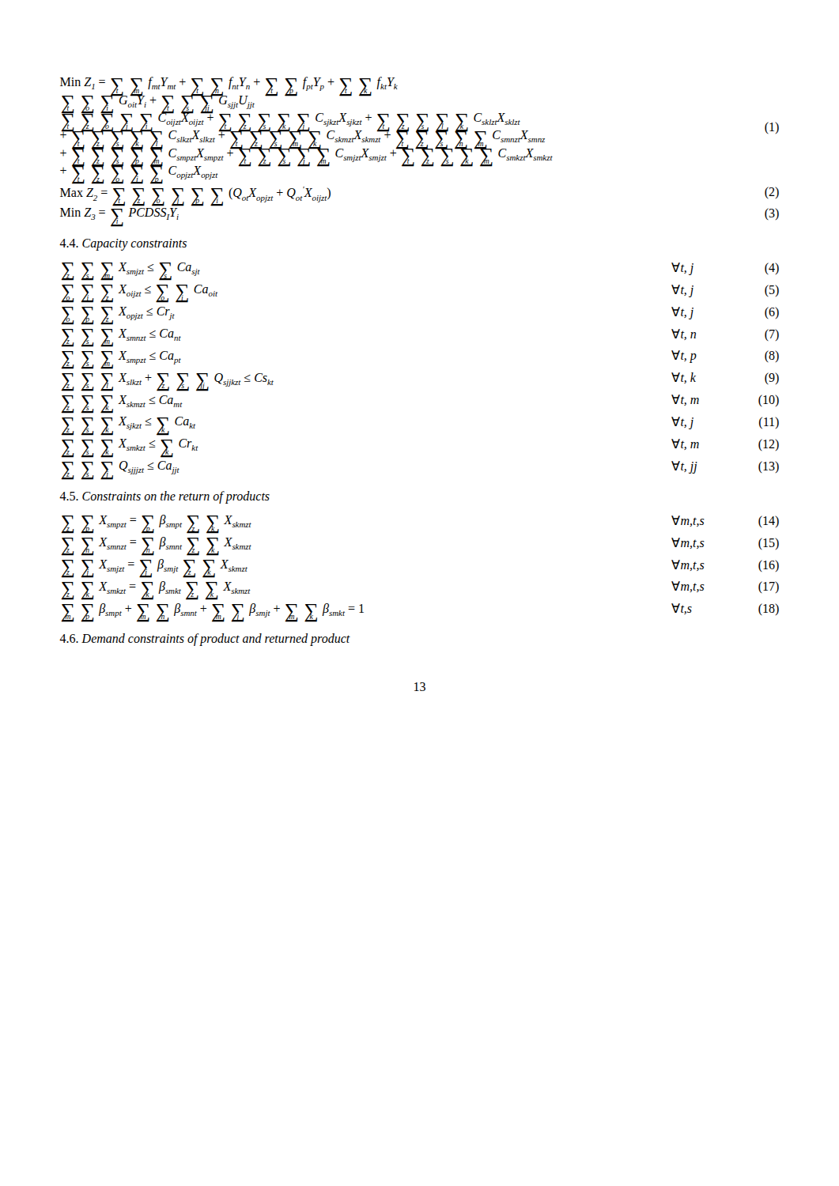Min Z1 = ∑t ∑m fmtYmt + ∑t ∑n fntYn + ∑t ∑p fptYp + ∑t ∑k fktYk
∑t ∑o ∑i GoitYi + ∑t ∑s ∑jj GsjjtUjjt
∑t ∑z ∑o ∑j ∑i CoijztXoijzt + ∑t ∑z ∑s ∑k ∑j CsjkztXsjkzt + ∑t ∑z ∑s ∑l ∑k CsklztXsklzt
+ ∑t ∑z ∑s ∑k ∑l CslkztXslkzt + ∑t ∑z ∑s ∑m ∑k CskmztXskmzt + ∑t ∑z ∑s ∑n ∑m CsmnztXsmnz
+ ∑t ∑z ∑s ∑p ∑m CsmpztXsmpzt + ∑t ∑z ∑s ∑j ∑m CsmjztXsmjzt + ∑t ∑z ∑s ∑k ∑m CsmkztXsmkzt
+ ∑t ∑z ∑o ∑j ∑p CopjztXopjzt
(1)
Max Z2 = ∑t ∑z ∑o ∑j ∑p ∑i (QotXopjzt + Qot'Xoijzt)
(2)
Min Z3 = ∑i PCDSSIYi
(3)
4.4. Capacity constraints
∑z ∑s ∑m Xsmjzt ≤ ∑s Casjt
∀t, j
(4)
∑o ∑i ∑z Xoijzt ≤ ∑o ∑i Caoit
∀t, j
(5)
∑o ∑p ∑z Xopjzt ≤ Crjt
∀t, j
(6)
∑z ∑s ∑m Xsmnzt ≤ Cant
∀t, n
(7)
∑z ∑s ∑m Xsmpzt ≤ Capt
∀t, p
(8)
∑z ∑s ∑l Xslkzt + ∑z ∑s ∑jj Qsjjkzt ≤ Cskt
∀t, k
(9)
∑z ∑s ∑k Xskmzt ≤ Camt
∀t, m
(10)
∑z ∑s ∑k Xsjkzt ≤ ∑k Cakt
∀t, j
(11)
∑z ∑s ∑k Xsmkzt ≤ ∑k Crkt
∀t, m
(12)
∑z ∑s ∑j Qsjjjzt ≤ Cajjt
∀t, jj
(13)
4.5. Constraints on the return of products
∑z ∑p Xsmpzt = ∑p βsmpt ∑z ∑k Xskmzt
∀m,t,s
(14)
∑z ∑n Xsmnzt = ∑n βsmnt ∑z ∑k Xskmzt
∀m,t,s
(15)
∑z ∑j Xsmjzt = ∑j βsmjt ∑z ∑k Xskmzt
∀m,t,s
(16)
∑z ∑k Xsmkzt = ∑k βsmkt ∑z ∑k Xskmzt
∀m,t,s
(17)
∑m ∑p βsmpt + ∑m ∑n βsmnt + ∑m ∑j βsmjt + ∑m ∑k βsmkt = 1
∀t,s
(18)
4.6. Demand constraints of product and returned product
13